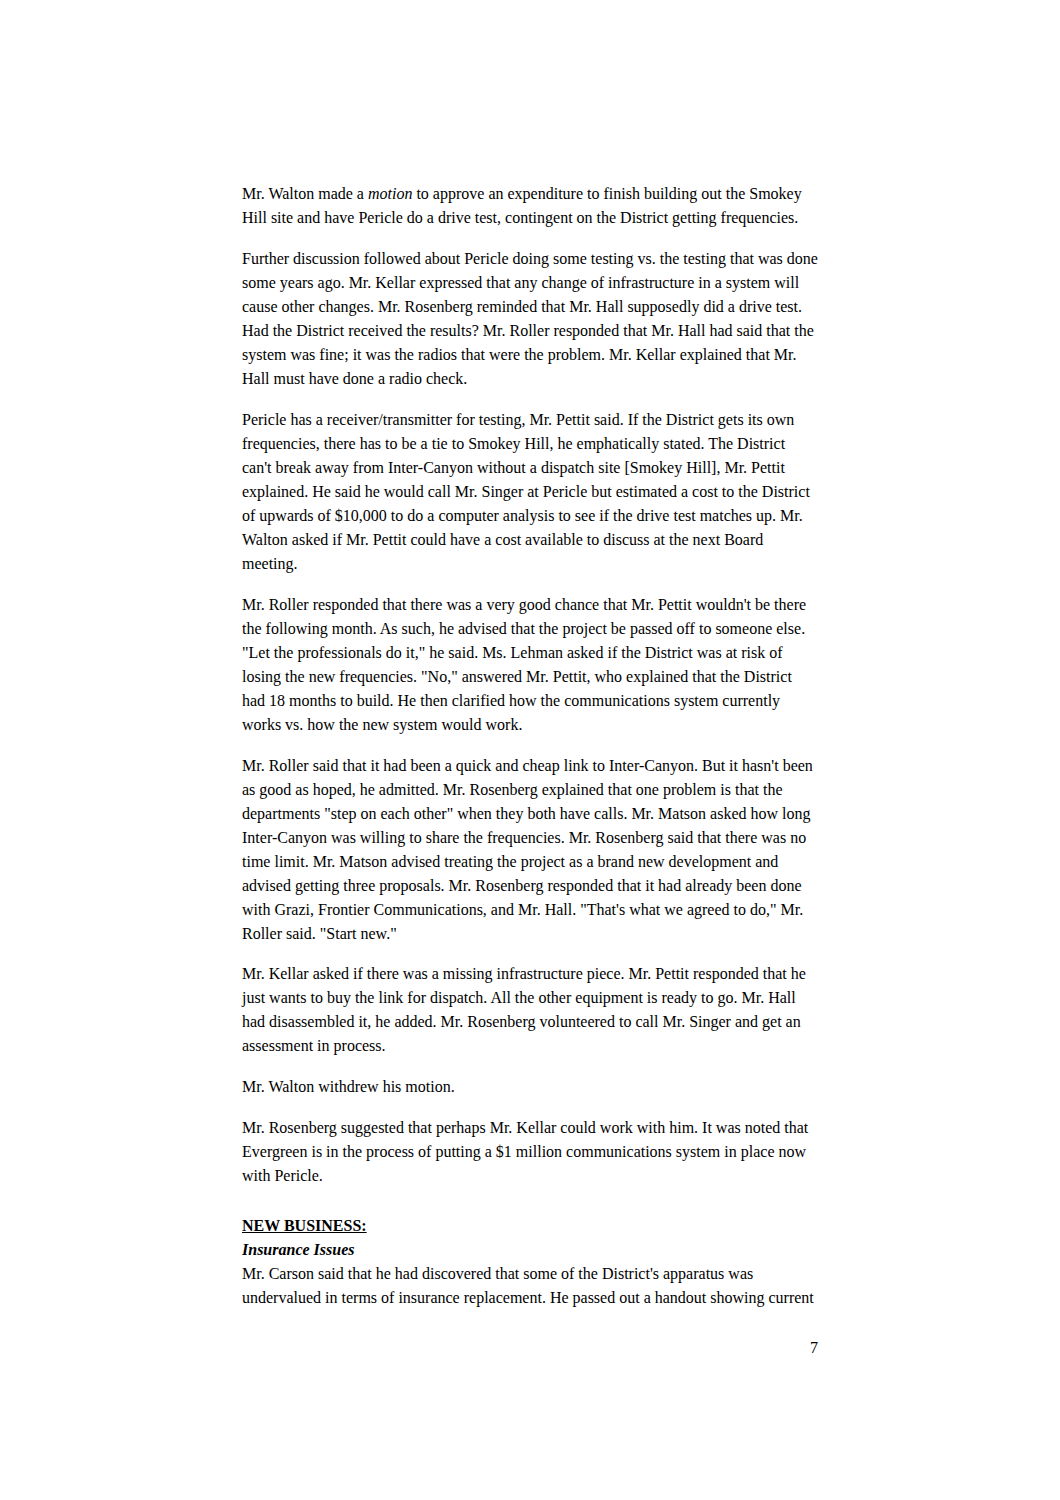Mr. Walton made a motion to approve an expenditure to finish building out the Smokey Hill site and have Pericle do a drive test, contingent on the District getting frequencies.
Further discussion followed about Pericle doing some testing vs. the testing that was done some years ago. Mr. Kellar expressed that any change of infrastructure in a system will cause other changes. Mr. Rosenberg reminded that Mr. Hall supposedly did a drive test. Had the District received the results? Mr. Roller responded that Mr. Hall had said that the system was fine; it was the radios that were the problem. Mr. Kellar explained that Mr. Hall must have done a radio check.
Pericle has a receiver/transmitter for testing, Mr. Pettit said. If the District gets its own frequencies, there has to be a tie to Smokey Hill, he emphatically stated. The District can't break away from Inter-Canyon without a dispatch site [Smokey Hill], Mr. Pettit explained. He said he would call Mr. Singer at Pericle but estimated a cost to the District of upwards of $10,000 to do a computer analysis to see if the drive test matches up. Mr. Walton asked if Mr. Pettit could have a cost available to discuss at the next Board meeting.
Mr. Roller responded that there was a very good chance that Mr. Pettit wouldn't be there the following month. As such, he advised that the project be passed off to someone else. "Let the professionals do it," he said. Ms. Lehman asked if the District was at risk of losing the new frequencies. "No," answered Mr. Pettit, who explained that the District had 18 months to build. He then clarified how the communications system currently works vs. how the new system would work.
Mr. Roller said that it had been a quick and cheap link to Inter-Canyon. But it hasn't been as good as hoped, he admitted. Mr. Rosenberg explained that one problem is that the departments "step on each other" when they both have calls. Mr. Matson asked how long Inter-Canyon was willing to share the frequencies. Mr. Rosenberg said that there was no time limit. Mr. Matson advised treating the project as a brand new development and advised getting three proposals. Mr. Rosenberg responded that it had already been done with Grazi, Frontier Communications, and Mr. Hall. "That's what we agreed to do," Mr. Roller said. "Start new."
Mr. Kellar asked if there was a missing infrastructure piece. Mr. Pettit responded that he just wants to buy the link for dispatch. All the other equipment is ready to go. Mr. Hall had disassembled it, he added. Mr. Rosenberg volunteered to call Mr. Singer and get an assessment in process.
Mr. Walton withdrew his motion.
Mr. Rosenberg suggested that perhaps Mr. Kellar could work with him. It was noted that Evergreen is in the process of putting a $1 million communications system in place now with Pericle.
NEW BUSINESS:
Insurance Issues
Mr. Carson said that he had discovered that some of the District's apparatus was undervalued in terms of insurance replacement. He passed out a handout showing current
7